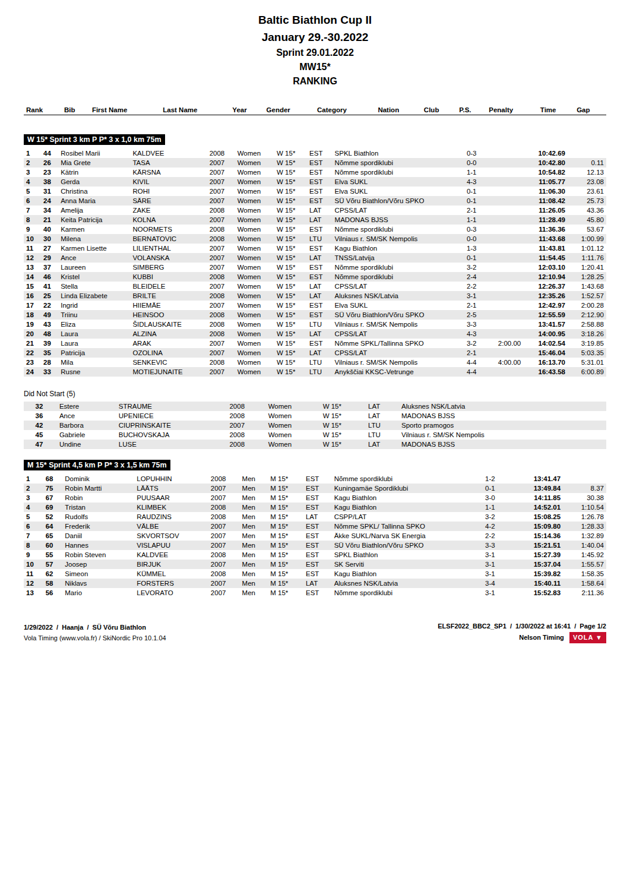Baltic Biathlon Cup II
January 29.-30.2022
Sprint 29.01.2022
MW15*
RANKING
| Rank | Bib | First Name | Last Name | Year | Gender | Category | Nation | Club | P.S. | Penalty | Time | Gap |
| --- | --- | --- | --- | --- | --- | --- | --- | --- | --- | --- | --- | --- |
W 15* Sprint 3 km P P* 3 x 1,0 km 75m
| 1 | 44 | Rosibel Marii | KALDVEE | 2008 | Women | W 15* | EST | SPKL Biathlon | 0-3 | | 10:42.69 | |
| 2 | 26 | Mia Grete | TASA | 2007 | Women | W 15* | EST | Nõmme spordiklubi | 0-0 | | 10:42.80 | 0.11 |
| 3 | 23 | Kätrin | KÄRSNA | 2007 | Women | W 15* | EST | Nõmme spordiklubi | 1-1 | | 10:54.82 | 12.13 |
| 4 | 38 | Gerda | KIVIL | 2007 | Women | W 15* | EST | Elva SUKL | 4-3 | | 11:05.77 | 23.08 |
| 5 | 31 | Christina | ROHI | 2007 | Women | W 15* | EST | Elva SUKL | 0-1 | | 11:06.30 | 23.61 |
| 6 | 24 | Anna Maria | SÄRE | 2007 | Women | W 15* | EST | SÜ Võru Biathlon/Võru SPKO | 0-1 | | 11:08.42 | 25.73 |
| 7 | 34 | Amelija | ZAKE | 2008 | Women | W 15* | LAT | CPSS/LAT | 2-1 | | 11:26.05 | 43.36 |
| 8 | 21 | Keita Patricija | KOLNA | 2007 | Women | W 15* | LAT | MADONAS BJSS | 1-1 | | 11:28.49 | 45.80 |
| 9 | 40 | Karmen | NOORMETS | 2008 | Women | W 15* | EST | Nõmme spordiklubi | 0-3 | | 11:36.36 | 53.67 |
| 10 | 30 | Milena | BERNATOVIC | 2008 | Women | W 15* | LTU | Vilniaus r. SM/SK Nempolis | 0-0 | | 11:43.68 | 1:00.99 |
| 11 | 27 | Karmen Lisette | LILIENTHAL | 2007 | Women | W 15* | EST | Kagu Biathlon | 1-3 | | 11:43.81 | 1:01.12 |
| 12 | 29 | Ance | VOLANSKA | 2007 | Women | W 15* | LAT | TNSS/Latvija | 0-1 | | 11:54.45 | 1:11.76 |
| 13 | 37 | Laureen | SIMBERG | 2007 | Women | W 15* | EST | Nõmme spordiklubi | 3-2 | | 12:03.10 | 1:20.41 |
| 14 | 46 | Kristel | KUBBI | 2008 | Women | W 15* | EST | Nõmme spordiklubi | 2-4 | | 12:10.94 | 1:28.25 |
| 15 | 41 | Stella | BLEIDELE | 2007 | Women | W 15* | LAT | CPSS/LAT | 2-2 | | 12:26.37 | 1:43.68 |
| 16 | 25 | Linda Elizabete | BRILTE | 2008 | Women | W 15* | LAT | Aluksnes NSK/Latvia | 3-1 | | 12:35.26 | 1:52.57 |
| 17 | 22 | Ingrid | HIIEMÄE | 2007 | Women | W 15* | EST | Elva SUKL | 2-1 | | 12:42.97 | 2:00.28 |
| 18 | 49 | Triinu | HEINSOO | 2008 | Women | W 15* | EST | SÜ Võru Biathlon/Võru SPKO | 2-5 | | 12:55.59 | 2:12.90 |
| 19 | 43 | Eliza | ŠIDLAUSKAITE | 2008 | Women | W 15* | LTU | Vilniaus r. SM/SK Nempolis | 3-3 | | 13:41.57 | 2:58.88 |
| 20 | 48 | Laura | ALZINA | 2008 | Women | W 15* | LAT | CPSS/LAT | 4-3 | | 14:00.95 | 3:18.26 |
| 21 | 39 | Laura | ARAK | 2007 | Women | W 15* | EST | Nõmme SPKL/Tallinna SPKO | 3-2 | 2:00.00 | 14:02.54 | 3:19.85 |
| 22 | 35 | Patricija | OZOLINA | 2007 | Women | W 15* | LAT | CPSS/LAT | 2-1 | | 15:46.04 | 5:03.35 |
| 23 | 28 | Mila | SENKEVIC | 2008 | Women | W 15* | LTU | Vilniaus r. SM/SK Nempolis | 4-4 | 4:00.00 | 16:13.70 | 5:31.01 |
| 24 | 33 | Rusne | MOTIEJUNAITE | 2007 | Women | W 15* | LTU | Anykščiai KKSC-Vetrunge | 4-4 | | 16:43.58 | 6:00.89 |
Did Not Start (5)
| | 32 | Estere | STRAUME | 2008 | Women | W 15* | LAT | Aluksnes NSK/Latvia | | | | |
| | 36 | Ance | UPENIECE | 2008 | Women | W 15* | LAT | MADONAS BJSS | | | | |
| | 42 | Barbora | CIUPRINSKAITE | 2007 | Women | W 15* | LTU | Sporto pramogos | | | | |
| | 45 | Gabriele | BUCHOVSKAJA | 2008 | Women | W 15* | LTU | Vilniaus r. SM/SK Nempolis | | | | |
| | 47 | Undine | LUSE | 2008 | Women | W 15* | LAT | MADONAS BJSS | | | | |
M 15* Sprint 4,5 km P P* 3 x 1,5 km 75m
| 1 | 68 | Dominik | LOPUHHIN | 2008 | Men | M 15* | EST | Nõmme spordiklubi | 1-2 | | 13:41.47 | |
| 2 | 75 | Robin Martti | LÄÄTS | 2007 | Men | M 15* | EST | Kuningamäe Spordiklubi | 0-1 | | 13:49.84 | 8.37 |
| 3 | 67 | Robin | PUUSAAR | 2007 | Men | M 15* | EST | Kagu Biathlon | 3-0 | | 14:11.85 | 30.38 |
| 4 | 69 | Tristan | KLIMBEK | 2008 | Men | M 15* | EST | Kagu Biathlon | 1-1 | | 14:52.01 | 1:10.54 |
| 5 | 52 | Rudolfs | RAUDZINS | 2008 | Men | M 15* | LAT | CSPP/LAT | 3-2 | | 15:08.25 | 1:26.78 |
| 6 | 64 | Frederik | VÄLBE | 2007 | Men | M 15* | EST | Nõmme SPKL/ Tallinna SPKO | 4-2 | | 15:09.80 | 1:28.33 |
| 7 | 65 | Daniil | SKVORTSOV | 2007 | Men | M 15* | EST | Äkke SUKL/Narva SK Energia | 2-2 | | 15:14.36 | 1:32.89 |
| 8 | 60 | Hannes | VISLAPUU | 2007 | Men | M 15* | EST | SÜ Võru Biathlon/Võru SPKO | 3-3 | | 15:21.51 | 1:40.04 |
| 9 | 55 | Robin Steven | KALDVEE | 2008 | Men | M 15* | EST | SPKL Biathlon | 3-1 | | 15:27.39 | 1:45.92 |
| 10 | 57 | Joosep | BIRJUK | 2007 | Men | M 15* | EST | SK Serviti | 3-1 | | 15:37.04 | 1:55.57 |
| 11 | 62 | Simeon | KÜMMEL | 2008 | Men | M 15* | EST | Kagu Biathlon | 3-1 | | 15:39.82 | 1:58.35 |
| 12 | 58 | Niklavs | FORSTERS | 2007 | Men | M 15* | LAT | Aluksnes NSK/Latvia | 3-4 | | 15:40.11 | 1:58.64 |
| 13 | 56 | Mario | LEVORATO | 2007 | Men | M 15* | EST | Nõmme spordiklubi | 3-1 | | 15:52.83 | 2:11.36 |
1/29/2022 / Haanja / SÜ Võru Biathlon
Vola Timing (www.vola.fr) / SkiNordic Pro 10.1.04
ELSF2022_BBC2_SP1 / 1/30/2022 at 16:41 / Page 1/2
Nelson Timing VOLA ▼